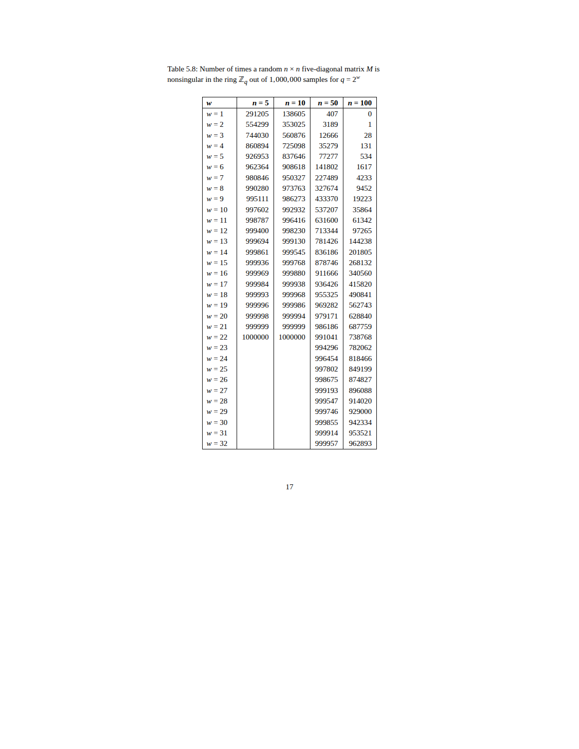Table 5.8: Number of times a random n × n five-diagonal matrix M is nonsingular in the ring ℤq out of 1, 000, 000 samples for q = 2w
| w | n = 5 | n = 10 | n = 50 | n = 100 |
| --- | --- | --- | --- | --- |
| w = 1 | 291205 | 138605 | 407 | 0 |
| w = 2 | 554299 | 353025 | 3189 | 1 |
| w = 3 | 744030 | 560876 | 12666 | 28 |
| w = 4 | 860894 | 725098 | 35279 | 131 |
| w = 5 | 926953 | 837646 | 77277 | 534 |
| w = 6 | 962364 | 908618 | 141802 | 1617 |
| w = 7 | 980846 | 950327 | 227489 | 4233 |
| w = 8 | 990280 | 973763 | 327674 | 9452 |
| w = 9 | 995111 | 986273 | 433370 | 19223 |
| w = 10 | 997602 | 992932 | 537207 | 35864 |
| w = 11 | 998787 | 996416 | 631600 | 61342 |
| w = 12 | 999400 | 998230 | 713344 | 97265 |
| w = 13 | 999694 | 999130 | 781426 | 144238 |
| w = 14 | 999861 | 999545 | 836186 | 201805 |
| w = 15 | 999936 | 999768 | 878746 | 268132 |
| w = 16 | 999969 | 999880 | 911666 | 340560 |
| w = 17 | 999984 | 999938 | 936426 | 415820 |
| w = 18 | 999993 | 999968 | 955325 | 490841 |
| w = 19 | 999996 | 999986 | 969282 | 562743 |
| w = 20 | 999998 | 999994 | 979171 | 628840 |
| w = 21 | 999999 | 999999 | 986186 | 687759 |
| w = 22 | 1000000 | 1000000 | 991041 | 738768 |
| w = 23 | | | 994296 | 782062 |
| w = 24 | | | 996454 | 818466 |
| w = 25 | | | 997802 | 849199 |
| w = 26 | | | 998675 | 874827 |
| w = 27 | | | 999193 | 896088 |
| w = 28 | | | 999547 | 914020 |
| w = 29 | | | 999746 | 929000 |
| w = 30 | | | 999855 | 942334 |
| w = 31 | | | 999914 | 953521 |
| w = 32 | | | 999957 | 962893 |
17